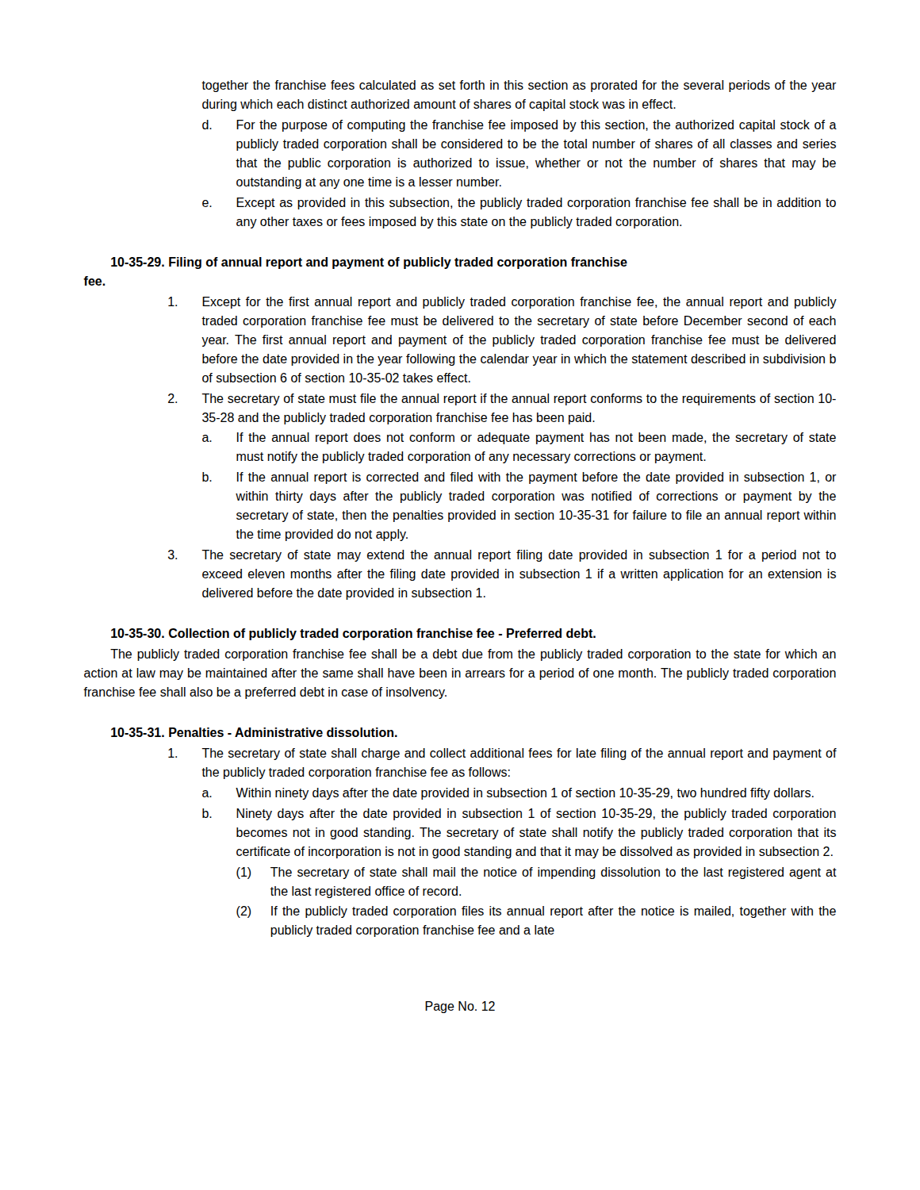together the franchise fees calculated as set forth in this section as prorated for the several periods of the year during which each distinct authorized amount of shares of capital stock was in effect.
d.
For the purpose of computing the franchise fee imposed by this section, the authorized capital stock of a publicly traded corporation shall be considered to be the total number of shares of all classes and series that the public corporation is authorized to issue, whether or not the number of shares that may be outstanding at any one time is a lesser number.
e.
Except as provided in this subsection, the publicly traded corporation franchise fee shall be in addition to any other taxes or fees imposed by this state on the publicly traded corporation.
10-35-29. Filing of annual report and payment of publicly traded corporation franchise fee.
1.
Except for the first annual report and publicly traded corporation franchise fee, the annual report and publicly traded corporation franchise fee must be delivered to the secretary of state before December second of each year. The first annual report and payment of the publicly traded corporation franchise fee must be delivered before the date provided in the year following the calendar year in which the statement described in subdivision b of subsection 6 of section 10-35-02 takes effect.
2.
The secretary of state must file the annual report if the annual report conforms to the requirements of section 10-35-28 and the publicly traded corporation franchise fee has been paid.
a.
If the annual report does not conform or adequate payment has not been made, the secretary of state must notify the publicly traded corporation of any necessary corrections or payment.
b.
If the annual report is corrected and filed with the payment before the date provided in subsection 1, or within thirty days after the publicly traded corporation was notified of corrections or payment by the secretary of state, then the penalties provided in section 10-35-31 for failure to file an annual report within the time provided do not apply.
3.
The secretary of state may extend the annual report filing date provided in subsection 1 for a period not to exceed eleven months after the filing date provided in subsection 1 if a written application for an extension is delivered before the date provided in subsection 1.
10-35-30. Collection of publicly traded corporation franchise fee - Preferred debt.
The publicly traded corporation franchise fee shall be a debt due from the publicly traded corporation to the state for which an action at law may be maintained after the same shall have been in arrears for a period of one month. The publicly traded corporation franchise fee shall also be a preferred debt in case of insolvency.
10-35-31. Penalties - Administrative dissolution.
1.
The secretary of state shall charge and collect additional fees for late filing of the annual report and payment of the publicly traded corporation franchise fee as follows:
a.
Within ninety days after the date provided in subsection 1 of section 10-35-29, two hundred fifty dollars.
b.
Ninety days after the date provided in subsection 1 of section 10-35-29, the publicly traded corporation becomes not in good standing. The secretary of state shall notify the publicly traded corporation that its certificate of incorporation is not in good standing and that it may be dissolved as provided in subsection 2.
(1)
The secretary of state shall mail the notice of impending dissolution to the last registered agent at the last registered office of record.
(2)
If the publicly traded corporation files its annual report after the notice is mailed, together with the publicly traded corporation franchise fee and a late
Page No. 12